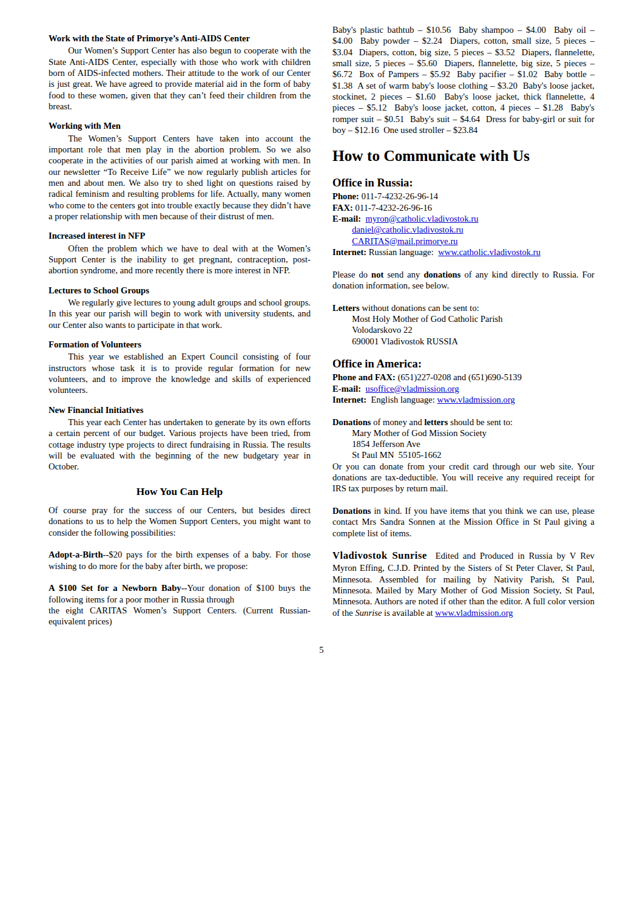Work with the State of Primorye’s Anti-AIDS Center
Our Women’s Support Center has also begun to cooperate with the State Anti-AIDS Center, especially with those who work with children born of AIDS-infected mothers. Their attitude to the work of our Center is just great. We have agreed to provide material aid in the form of baby food to these women, given that they can’t feed their children from the breast.
Working with Men
The Women’s Support Centers have taken into account the important role that men play in the abortion problem. So we also cooperate in the activities of our parish aimed at working with men. In our newsletter “To Receive Life” we now regularly publish articles for men and about men. We also try to shed light on questions raised by radical feminism and resulting problems for life. Actually, many women who come to the centers got into trouble exactly because they didn’t have a proper relationship with men because of their distrust of men.
Increased interest in NFP
Often the problem which we have to deal with at the Women’s Support Center is the inability to get pregnant, contraception, post-abortion syndrome, and more recently there is more interest in NFP.
Lectures to School Groups
We regularly give lectures to young adult groups and school groups. In this year our parish will begin to work with university students, and our Center also wants to participate in that work.
Formation of Volunteers
This year we established an Expert Council consisting of four instructors whose task it is to provide regular formation for new volunteers, and to improve the knowledge and skills of experienced volunteers.
New Financial Initiatives
This year each Center has undertaken to generate by its own efforts a certain percent of our budget. Various projects have been tried, from cottage industry type projects to direct fundraising in Russia. The results will be evaluated with the beginning of the new budgetary year in October.
How You Can Help
Of course pray for the success of our Centers, but besides direct donations to us to help the Women Support Centers, you might want to consider the following possibilities:
Adopt-a-Birth--$20 pays for the birth expenses of a baby. For those wishing to do more for the baby after birth, we propose:
A $100 Set for a Newborn Baby--Your donation of $100 buys the following items for a poor mother in Russia through
the eight CARITAS Women’s Support Centers. (Current Russian-equivalent prices)
Baby's plastic bathtub – $10.56 Baby shampoo – $4.00 Baby oil – $4.00 Baby powder – $2.24 Diapers, cotton, small size, 5 pieces – $3.04 Diapers, cotton, big size, 5 pieces – $3.52 Diapers, flannelette, small size, 5 pieces – $5.60 Diapers, flannelette, big size, 5 pieces – $6.72 Box of Pampers – $5.92 Baby pacifier – $1.02 Baby bottle – $1.38 A set of warm baby's loose clothing – $3.20 Baby's loose jacket, stockinet, 2 pieces – $1.60 Baby's loose jacket, thick flannelette, 4 pieces – $5.12 Baby's loose jacket, cotton, 4 pieces – $1.28 Baby's romper suit – $0.51 Baby's suit – $4.64 Dress for baby-girl or suit for boy – $12.16 One used stroller – $23.84
How to Communicate with Us
Office in Russia:
Phone: 011-7-4232-26-96-14
FAX: 011-7-4232-26-96-16
E-mail: myron@catholic.vladivostok.ru
daniel@catholic.vladivostok.ru
CARITAS@mail.primorye.ru
Internet: Russian language: www.catholic.vladivostok.ru
Please do not send any donations of any kind directly to Russia. For donation information, see below.
Letters without donations can be sent to:
Most Holy Mother of God Catholic Parish
Volodarskovo 22
690001 Vladivostok RUSSIA
Office in America:
Phone and FAX: (651)227-0208 and (651)690-5139
E-mail: usoffice@vladmission.org
Internet: English language: www.vladmission.org
Donations of money and letters should be sent to:
Mary Mother of God Mission Society
1854 Jefferson Ave
St Paul MN 55105-1662
Or you can donate from your credit card through our web site. Your donations are tax-deductible. You will receive any required receipt for IRS tax purposes by return mail.
Donations in kind. If you have items that you think we can use, please contact Mrs Sandra Sonnen at the Mission Office in St Paul giving a complete list of items.
Vladivostok Sunrise Edited and Produced in Russia by V Rev Myron Effing, C.J.D. Printed by the Sisters of St Peter Claver, St Paul, Minnesota. Assembled for mailing by Nativity Parish, St Paul, Minnesota. Mailed by Mary Mother of God Mission Society, St Paul, Minnesota. Authors are noted if other than the editor. A full color version of the Sunrise is available at www.vladmission.org
5